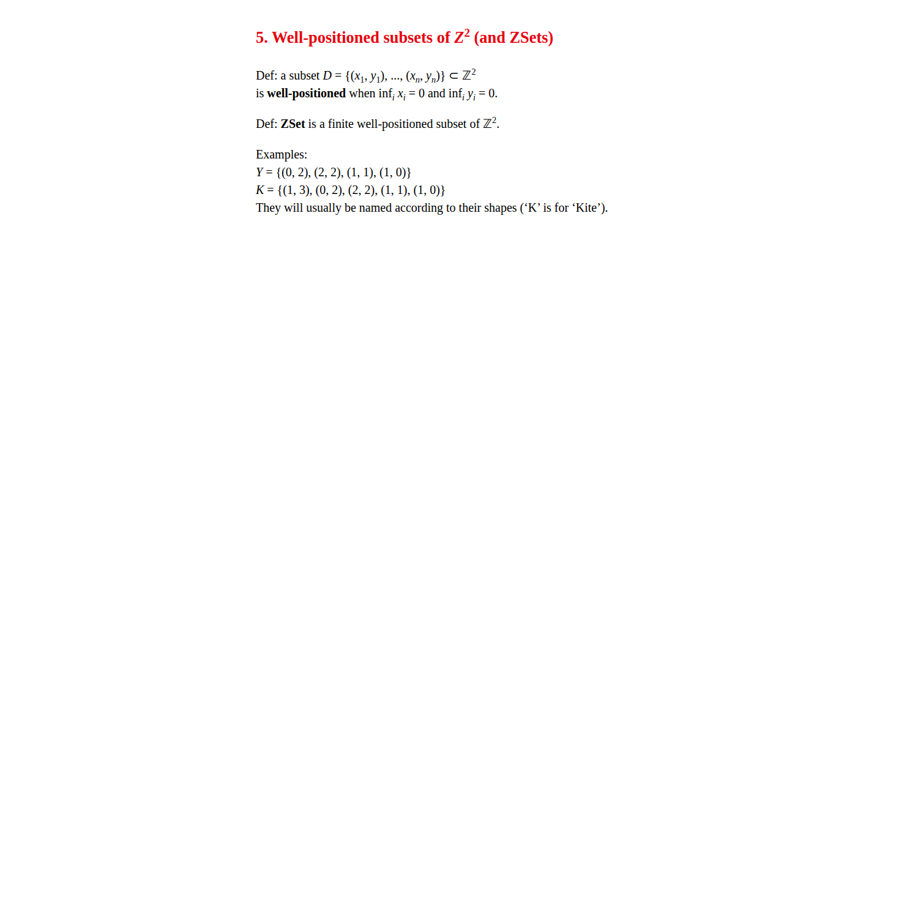5. Well-positioned subsets of Z2 (and ZSets)
Def: a subset D = {(x1, y1), ..., (xn, yn)} ⊂ ℤ2 is well-positioned when infi xi = 0 and infi yi = 0.
Def: ZSet is a finite well-positioned subset of ℤ2.
Examples: Y = {(0, 2), (2, 2), (1, 1), (1, 0)} K = {(1, 3), (0, 2), (2, 2), (1, 1), (1, 0)}
They will usually be named according to their shapes (‘K’ is for ‘Kite’).